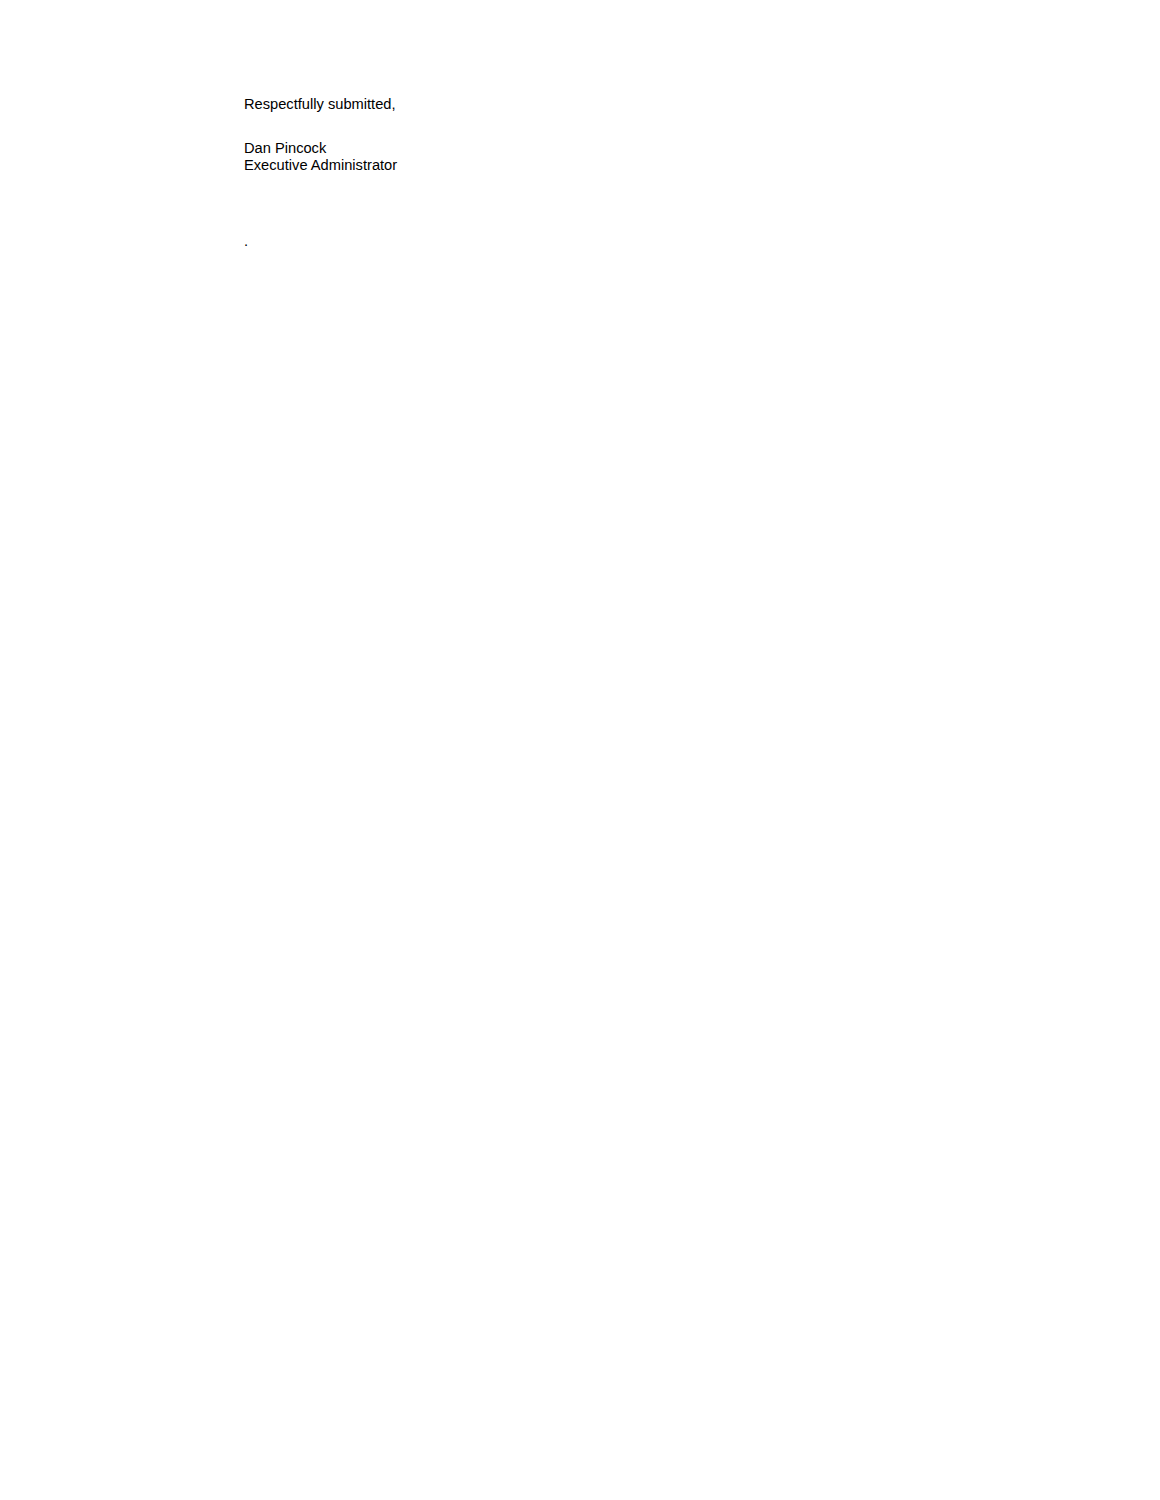Respectfully submitted,
Dan Pincock
Executive Administrator
.